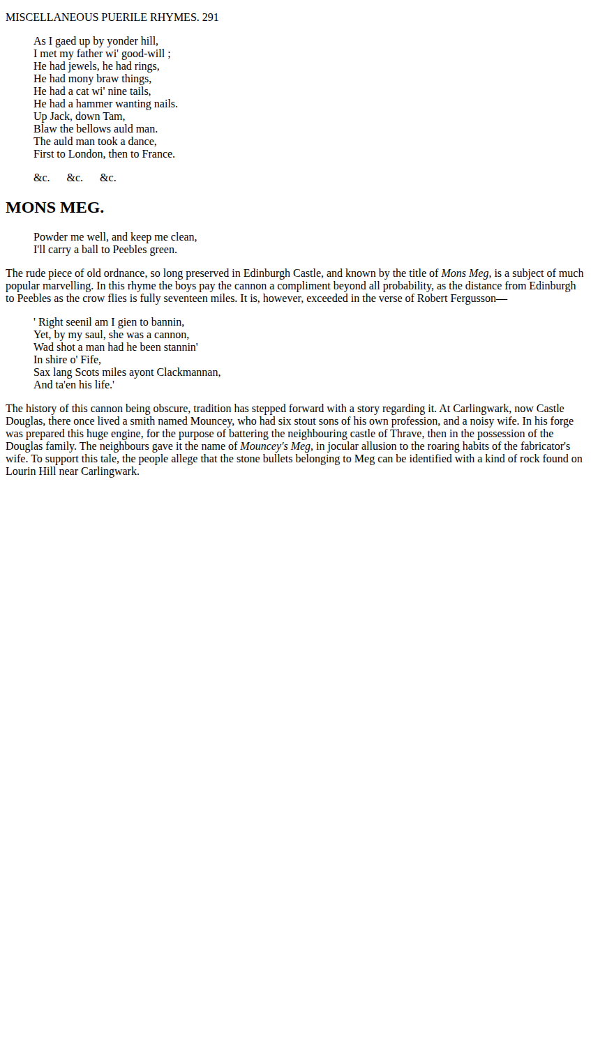MISCELLANEOUS PUERILE RHYMES. 291
As I gaed up by yonder hill,
I met my father wi' good-will ;
He had jewels, he had rings,
He had mony braw things,
He had a cat wi' nine tails,
He had a hammer wanting nails.
Up Jack, down Tam,
Blaw the bellows auld man.
The auld man took a dance,
First to London, then to France.
&c. &c. &c.
MONS MEG.
Powder me well, and keep me clean,
I'll carry a ball to Peebles green.
The rude piece of old ordnance, so long preserved in Edinburgh Castle, and known by the title of Mons Meg, is a subject of much popular marvelling. In this rhyme the boys pay the cannon a compliment beyond all probability, as the distance from Edinburgh to Peebles as the crow flies is fully seventeen miles. It is, however, exceeded in the verse of Robert Fergusson—
' Right seenil am I gien to bannin,
Yet, by my saul, she was a cannon,
Wad shot a man had he been stannin'
In shire o' Fife,
Sax lang Scots miles ayont Clackmannan,
And ta'en his life.'
The history of this cannon being obscure, tradition has stepped forward with a story regarding it. At Carlingwark, now Castle Douglas, there once lived a smith named Mouncey, who had six stout sons of his own profession, and a noisy wife. In his forge was prepared this huge engine, for the purpose of battering the neighbouring castle of Thrave, then in the possession of the Douglas family. The neighbours gave it the name of Mouncey's Meg, in jocular allusion to the roaring habits of the fabricator's wife. To support this tale, the people allege that the stone bullets belonging to Meg can be identified with a kind of rock found on Lourin Hill near Carlingwark.